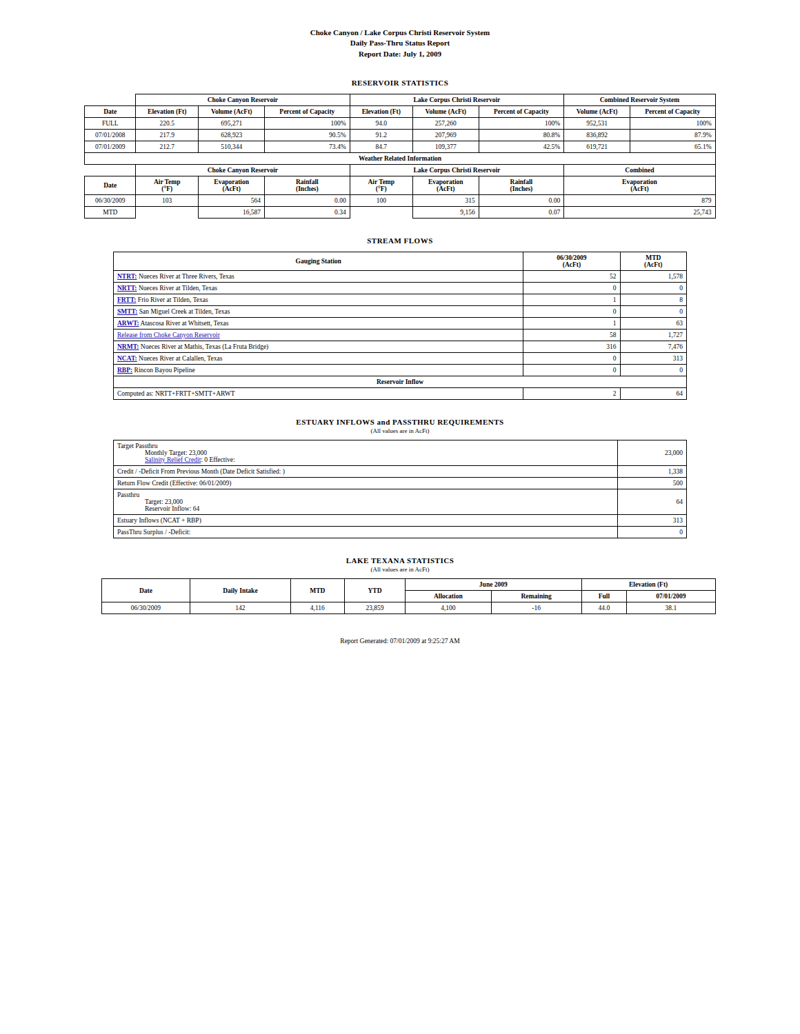Choke Canyon / Lake Corpus Christi Reservoir System
Daily Pass-Thru Status Report
Report Date: July 1, 2009
RESERVOIR STATISTICS
| | Choke Canyon Reservoir | Lake Corpus Christi Reservoir | Combined Reservoir System |
| --- | --- | --- | --- |
| Date | Elevation (Ft) | Volume (AcFt) | Percent of Capacity | Elevation (Ft) | Volume (AcFt) | Percent of Capacity | Volume (AcFt) | Percent of Capacity |
| FULL | 220.5 | 695,271 | 100% | 94.0 | 257,260 | 100% | 952,531 | 100% |
| 07/01/2008 | 217.9 | 628,923 | 90.5% | 91.2 | 207,969 | 80.8% | 836,892 | 87.9% |
| 07/01/2009 | 212.7 | 510,344 | 73.4% | 84.7 | 109,377 | 42.5% | 619,721 | 65.1% |
| Weather Related Information |
| | Choke Canyon Reservoir | Lake Corpus Christi Reservoir | Combined |
| Date | Air Temp (°F) | Evaporation (AcFt) | Rainfall (Inches) | Air Temp (°F) | Evaporation (AcFt) | Rainfall (Inches) | Evaporation (AcFt) |
| 06/30/2009 | 103 | 564 | 0.00 | 100 | 315 | 0.00 | 879 |
| MTD | | 16,587 | 0.34 | | 9,156 | 0.07 | 25,743 |
STREAM FLOWS
| Gauging Station | 06/30/2009 (AcFt) | MTD (AcFt) |
| --- | --- | --- |
| NTRT: Nueces River at Three Rivers, Texas | 52 | 1,578 |
| NRTT: Nueces River at Tilden, Texas | 0 | 0 |
| FRTT: Frio River at Tilden, Texas | 1 | 8 |
| SMTT: San Miguel Creek at Tilden, Texas | 0 | 0 |
| ARWT: Atascosa River at Whitsett, Texas | 1 | 63 |
| Release from Choke Canyon Reservoir | 58 | 1,727 |
| NRMT: Nueces River at Mathis, Texas (La Fruta Bridge) | 316 | 7,476 |
| NCAT: Nueces River at Calallen, Texas | 0 | 313 |
| RBP: Rincon Bayou Pipeline | 0 | 0 |
| Reservoir Inflow |
| Computed as: NRTT+FRTT+SMTT+ARWT | 2 | 64 |
ESTUARY INFLOWS and PASSTHRU REQUIREMENTS
(All values are in AcFt)
| Target Passthru Monthly Target: 23,000 Salinity Relief Credit : 0 Effective: | 23,000 |
| Credit / -Deficit From Previous Month (Date Deficit Satisfied: ) | 1,338 |
| Return Flow Credit (Effective: 06/01/2009) | 500 |
| Passthru Target: 23,000 Reservoir Inflow: 64 | 64 |
| Estuary Inflows (NCAT + RBP) | 313 |
| PassThru Surplus / -Deficit: | 0 |
LAKE TEXANA STATISTICS
(All values are in AcFt)
| | Date | Daily Intake | MTD | YTD | June 2009 | Elevation (Ft) |
| --- | --- | --- | --- | --- | --- | --- |
| Allocation | Remaining | Full | 07/01/2009 |
| | 06/30/2009 | 142 | 4,116 | 23,859 | 4,100 | -16 | 44.0 | 38.1 |
Report Generated: 07/01/2009 at 9:25:27 AM